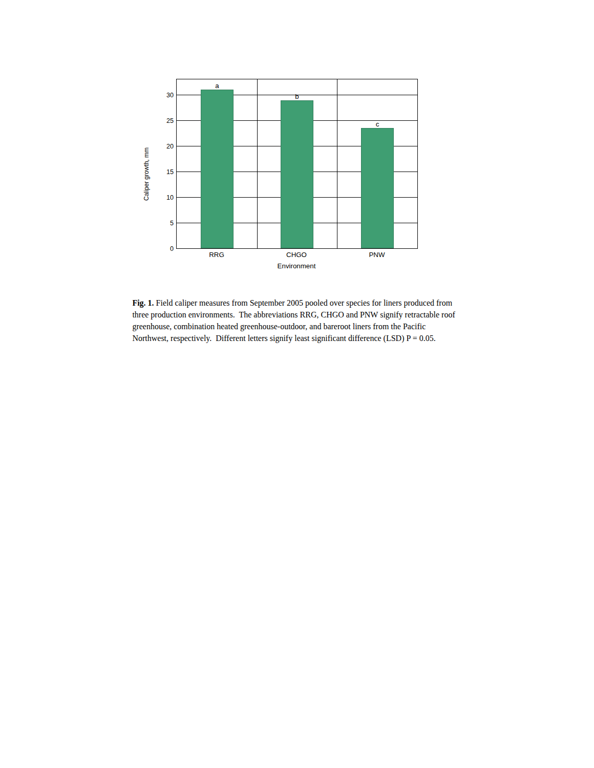Caliper growth, mm
0
5
10
15
20
25
30
a
b
c
RRG
CHGO
PNW
Environment
Fig. 1. Field caliper measures from September 2005 pooled over species for liners produced from three production environments. The abbreviations RRG, CHGO and PNW signify retractable roof greenhouse, combination heated greenhouse-outdoor, and bareroot liners from the Pacific Northwest, respectively. Different letters signify least significant difference (LSD) P = 0.05.